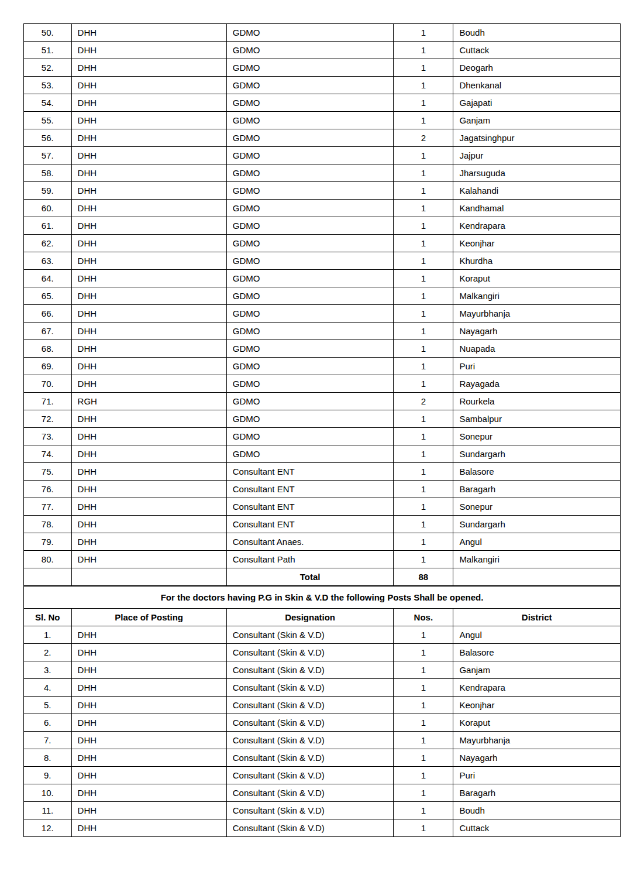| 50. | DHH | GDMO | 1 | Boudh |
| 51. | DHH | GDMO | 1 | Cuttack |
| 52. | DHH | GDMO | 1 | Deogarh |
| 53. | DHH | GDMO | 1 | Dhenkanal |
| 54. | DHH | GDMO | 1 | Gajapati |
| 55. | DHH | GDMO | 1 | Ganjam |
| 56. | DHH | GDMO | 2 | Jagatsinghpur |
| 57. | DHH | GDMO | 1 | Jajpur |
| 58. | DHH | GDMO | 1 | Jharsuguda |
| 59. | DHH | GDMO | 1 | Kalahandi |
| 60. | DHH | GDMO | 1 | Kandhamal |
| 61. | DHH | GDMO | 1 | Kendrapara |
| 62. | DHH | GDMO | 1 | Keonjhar |
| 63. | DHH | GDMO | 1 | Khurdha |
| 64. | DHH | GDMO | 1 | Koraput |
| 65. | DHH | GDMO | 1 | Malkangiri |
| 66. | DHH | GDMO | 1 | Mayurbhanja |
| 67. | DHH | GDMO | 1 | Nayagarh |
| 68. | DHH | GDMO | 1 | Nuapada |
| 69. | DHH | GDMO | 1 | Puri |
| 70. | DHH | GDMO | 1 | Rayagada |
| 71. | RGH | GDMO | 2 | Rourkela |
| 72. | DHH | GDMO | 1 | Sambalpur |
| 73. | DHH | GDMO | 1 | Sonepur |
| 74. | DHH | GDMO | 1 | Sundargarh |
| 75. | DHH | Consultant ENT | 1 | Balasore |
| 76. | DHH | Consultant ENT | 1 | Baragarh |
| 77. | DHH | Consultant ENT | 1 | Sonepur |
| 78. | DHH | Consultant ENT | 1 | Sundargarh |
| 79. | DHH | Consultant Anaes. | 1 | Angul |
| 80. | DHH | Consultant Path | 1 | Malkangiri |
| | | Total | 88 | |
| For the doctors having P.G in Skin & V.D the following Posts Shall be opened. |
| Sl. No | Place of Posting | Designation | Nos. | District |
| 1. | DHH | Consultant (Skin & V.D) | 1 | Angul |
| 2. | DHH | Consultant (Skin & V.D) | 1 | Balasore |
| 3. | DHH | Consultant (Skin & V.D) | 1 | Ganjam |
| 4. | DHH | Consultant (Skin & V.D) | 1 | Kendrapara |
| 5. | DHH | Consultant (Skin & V.D) | 1 | Keonjhar |
| 6. | DHH | Consultant (Skin & V.D) | 1 | Koraput |
| 7. | DHH | Consultant (Skin & V.D) | 1 | Mayurbhanja |
| 8. | DHH | Consultant (Skin & V.D) | 1 | Nayagarh |
| 9. | DHH | Consultant (Skin & V.D) | 1 | Puri |
| 10. | DHH | Consultant (Skin & V.D) | 1 | Baragarh |
| 11. | DHH | Consultant (Skin & V.D) | 1 | Boudh |
| 12. | DHH | Consultant (Skin & V.D) | 1 | Cuttack |